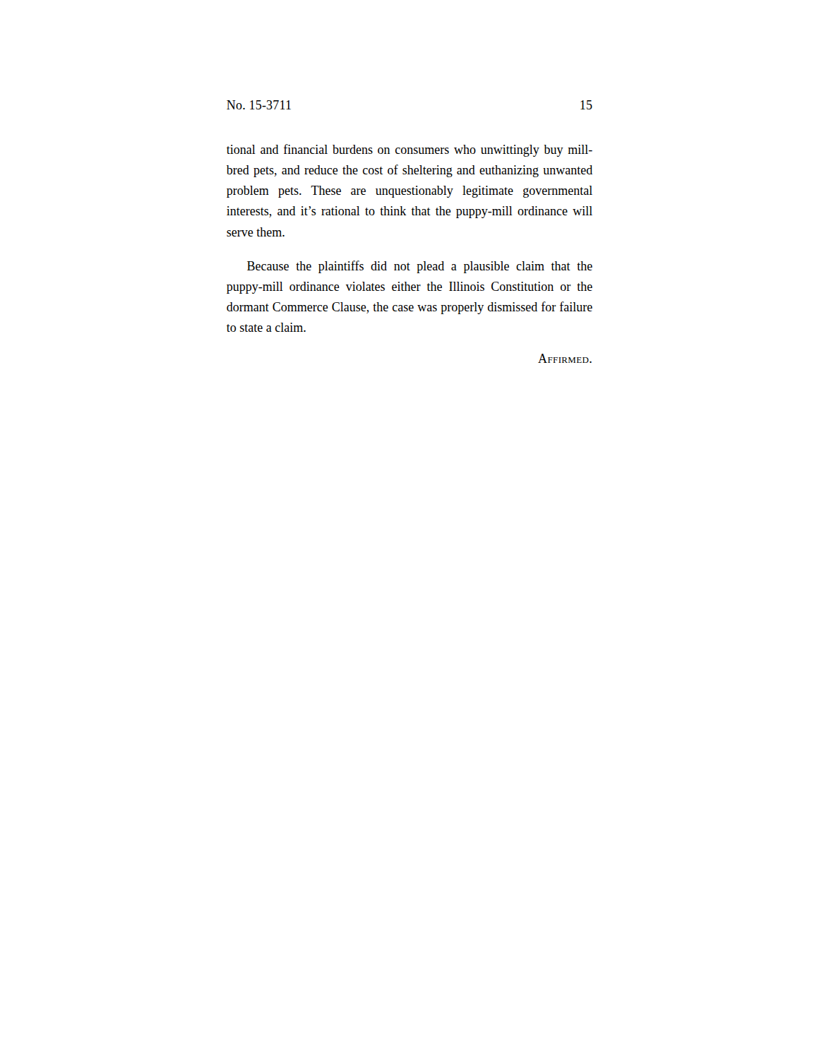No. 15-3711 15
tional and financial burdens on consumers who unwittingly buy mill-bred pets, and reduce the cost of sheltering and euthanizing unwanted problem pets. These are unquestionably legitimate governmental interests, and it’s rational to think that the puppy-mill ordinance will serve them.
Because the plaintiffs did not plead a plausible claim that the puppy-mill ordinance violates either the Illinois Constitution or the dormant Commerce Clause, the case was properly dismissed for failure to state a claim.
Affirmed.